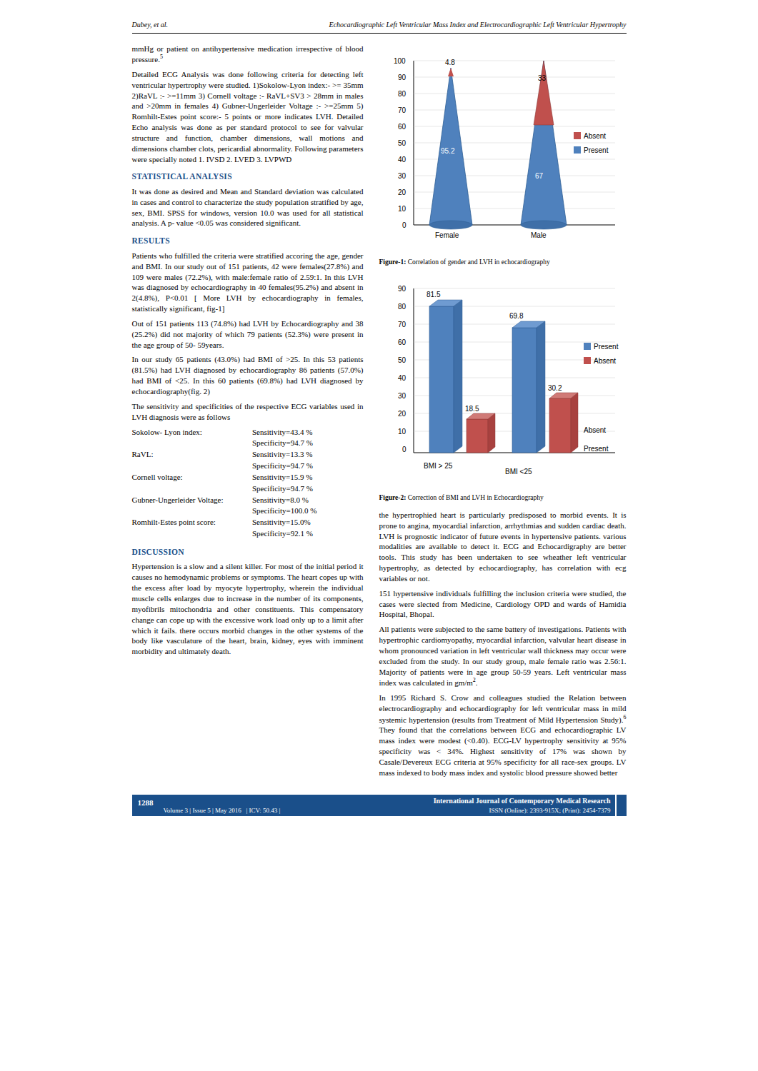Dubey, et al.
Echocardiographic Left Ventricular Mass Index and Electrocardiographic Left Ventricular Hypertrophy
mmHg or patient on antihypertensive medication irrespective of blood pressure.5
Detailed ECG Analysis was done following criteria for detecting left ventricular hypertrophy were studied. 1)Sokolow-Lyon index:- >= 35mm 2)RaVL :- >=11mm 3) Cornell voltage :- RaVL+SV3 > 28mm in males and >20mm in females 4) Gubner-Ungerleider Voltage :- >=25mm 5) Romhilt-Estes point score:- 5 points or more indicates LVH. Detailed Echo analysis was done as per standard protocol to see for valvular structure and function, chamber dimensions, wall motions and dimensions chamber clots, pericardial abnormality. Following parameters were specially noted 1. IVSD 2. LVED 3. LVPWD
STATISTICAL ANALYSIS
It was done as desired and Mean and Standard deviation was calculated in cases and control to characterize the study population stratified by age, sex, BMI. SPSS for windows, version 10.0 was used for all statistical analysis. A p- value <0.05 was considered significant.
RESULTS
Patients who fulfilled the criteria were stratified accoring the age, gender and BMI. In our study out of 151 patients, 42 were females(27.8%) and 109 were males (72.2%), with male:female ratio of 2.59:1. In this LVH was diagnosed by echocardiography in 40 females(95.2%) and absent in 2(4.8%), P<0.01 [ More LVH by echocardiography in females, statistically significant, fig-1]
Out of 151 patients 113 (74.8%) had LVH by Echocardiography and 38 (25.2%) did not majority of which 79 patients (52.3%) were present in the age group of 50- 59years.
In our study 65 patients (43.0%) had BMI of >25. In this 53 patients (81.5%) had LVH diagnosed by echocardiography 86 patients (57.0%) had BMI of <25. In this 60 patients (69.8%) had LVH diagnosed by echocardiography(fig. 2)
The sensitivity and specificities of the respective ECG variables used in LVH diagnosis were as follows
| Sokolow- Lyon index: | Sensitivity=43.4 % |
| | Specificity=94.7 % |
| RaVL: | Sensitivity=13.3 % |
| | Specificity=94.7 % |
| Cornell voltage: | Sensitivity=15.9 % |
| | Specificity=94.7 % |
| Gubner-Ungerleider Voltage: | Sensitivity=8.0 % |
| | Specificity=100.0 % |
| Romhilt-Estes point score: | Sensitivity=15.0% |
| | Specificity=92.1 % |
DISCUSSION
Hypertension is a slow and a silent killer. For most of the initial period it causes no hemodynamic problems or symptoms. The heart copes up with the excess after load by myocyte hypertrophy, wherein the individual muscle cells enlarges due to increase in the number of its components, myofibrils mitochondria and other constituents. This compensatory change can cope up with the excessive work load only up to a limit after which it fails. there occurs morbid changes in the other systems of the body like vasculature of the heart, brain, kidney, eyes with imminent morbidity and ultimately death.
100 90 80 70 60 50 40 30 20 10 0 4.8 95.2 33 67 Female Male Absent Present
Figure-1: Correlation of gender and LVH in echocardiography
90 80 70 60 50 40 30 20 10 0 81.5 18.5 69.8 30.2 BMI > 25 BMI <25 Absent Present Present Absent
Figure-2: Correction of BMI and LVH in Echocardiography
the hypertrophied heart is particularly predisposed to morbid events. It is prone to angina, myocardial infarction, arrhythmias and sudden cardiac death. LVH is prognostic indicator of future events in hypertensive patients. various modalities are available to detect it. ECG and Echocardigraphy are better tools. This study has been undertaken to see wheather left ventricular hypertrophy, as detected by echocardiography, has correlation with ecg variables or not.
151 hypertensive individuals fulfilling the inclusion criteria were studied, the cases were slected from Medicine, Cardiology OPD and wards of Hamidia Hospital, Bhopal.
All patients were subjected to the same battery of investigations. Patients with hypertrophic cardiomyopathy, myocardial infarction, valvular heart disease in whom pronounced variation in left ventricular wall thickness may occur were excluded from the study. In our study group, male female ratio was 2.56:1. Majority of patients were in age group 50-59 years. Left ventricular mass index was calculated in gm/m2.
In 1995 Richard S. Crow and colleagues studied the Relation between electrocardiography and echocardiography for left ventricular mass in mild systemic hypertension (results from Treatment of Mild Hypertension Study).6 They found that the correlations between ECG and echocardiographic LV mass index were modest (<0.40). ECG-LV hypertrophy sensitivity at 95% specificity was < 34%. Highest sensitivity of 17% was shown by Casale/Devereux ECG criteria at 95% specificity for all race-sex groups. LV mass indexed to body mass index and systolic blood pressure showed better
1288
International Journal of Contemporary Medical Research
Volume 3 | Issue 5 | May 2016 | ICV: 50.43 | ISSN (Online): 2393-915X; (Print): 2454-7379